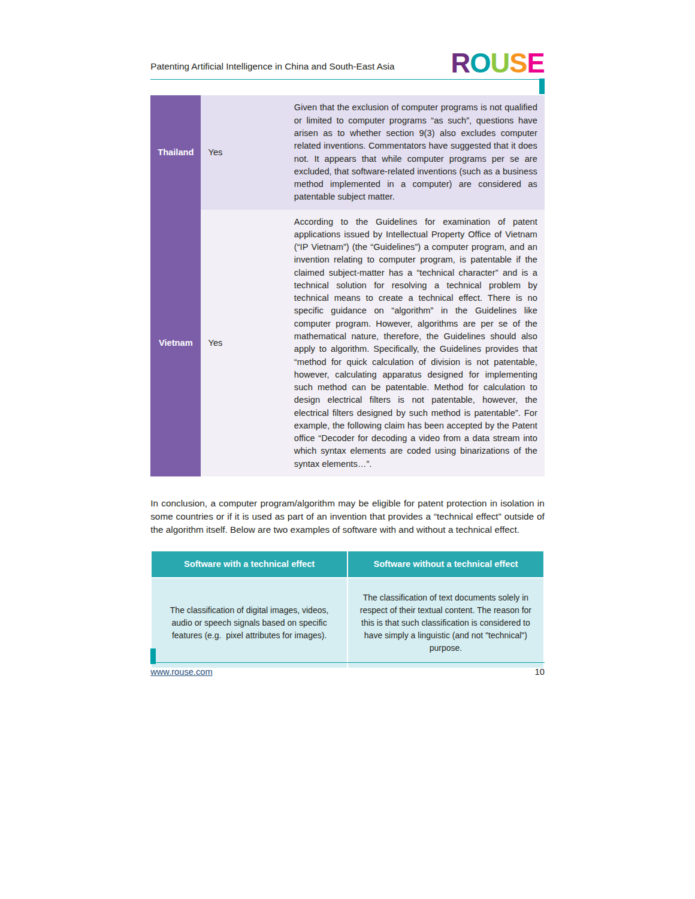Patenting Artificial Intelligence in China and South-East Asia
ROUSE
| Thailand | Yes | Given that the exclusion of computer programs is not qualified or limited to computer programs “as such”, questions have arisen as to whether section 9(3) also excludes computer related inventions. Commentators have suggested that it does not. It appears that while computer programs per se are excluded, that software-related inventions (such as a business method implemented in a computer) are considered as patentable subject matter. |
| Vietnam | Yes | According to the Guidelines for examination of patent applications issued by Intellectual Property Office of Vietnam (“IP Vietnam”) (the “Guidelines”) a computer program, and an invention relating to computer program, is patentable if the claimed subject-matter has a “technical character” and is a technical solution for resolving a technical problem by technical means to create a technical effect. There is no specific guidance on “algorithm” in the Guidelines like computer program. However, algorithms are per se of the mathematical nature, therefore, the Guidelines should also apply to algorithm. Specifically, the Guidelines provides that “method for quick calculation of division is not patentable, however, calculating apparatus designed for implementing such method can be patentable. Method for calculation to design electrical filters is not patentable, however, the electrical filters designed by such method is patentable”. For example, the following claim has been accepted by the Patent office “Decoder for decoding a video from a data stream into which syntax elements are coded using binarizations of the syntax elements…”. |
In conclusion, a computer program/algorithm may be eligible for patent protection in isolation in some countries or if it is used as part of an invention that provides a “technical effect” outside of the algorithm itself. Below are two examples of software with and without a technical effect.
| Software with a technical effect | Software without a technical effect |
| --- | --- |
| The classification of digital images, videos, audio or speech signals based on specific features (e.g. pixel attributes for images). | The classification of text documents solely in respect of their textual content. The reason for this is that such classification is considered to have simply a linguistic (and not "technical") purpose. |
www.rouse.com 10